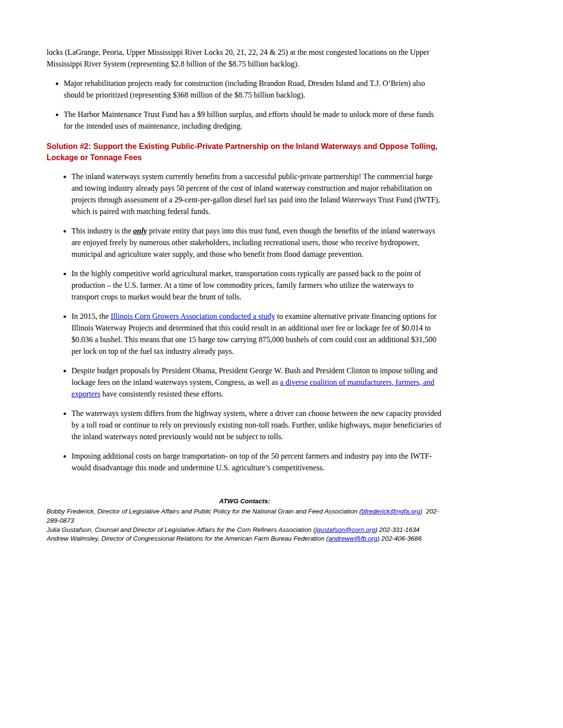locks (LaGrange, Peoria, Upper Mississippi River Locks 20, 21, 22, 24 & 25) at the most congested locations on the Upper Mississippi River System (representing $2.8 billion of the $8.75 billion backlog).
Major rehabilitation projects ready for construction (including Brandon Road, Dresden Island and T.J. O’Brien) also should be prioritized (representing $368 million of the $8.75 billion backlog).
The Harbor Maintenance Trust Fund has a $9 billion surplus, and efforts should be made to unlock more of these funds for the intended uses of maintenance, including dredging.
Solution #2: Support the Existing Public-Private Partnership on the Inland Waterways and Oppose Tolling, Lockage or Tonnage Fees
The inland waterways system currently benefits from a successful public-private partnership! The commercial barge and towing industry already pays 50 percent of the cost of inland waterway construction and major rehabilitation on projects through assessment of a 29-cent-per-gallon diesel fuel tax paid into the Inland Waterways Trust Fund (IWTF), which is paired with matching federal funds.
This industry is the only private entity that pays into this trust fund, even though the benefits of the inland waterways are enjoyed freely by numerous other stakeholders, including recreational users, those who receive hydropower, municipal and agriculture water supply, and those who benefit from flood damage prevention.
In the highly competitive world agricultural market, transportation costs typically are passed back to the point of production – the U.S. farmer. At a time of low commodity prices, family farmers who utilize the waterways to transport crops to market would bear the brunt of tolls.
In 2015, the Illinois Corn Growers Association conducted a study to examine alternative private financing options for Illinois Waterway Projects and determined that this could result in an additional user fee or lockage fee of $0.014 to $0.036 a bushel. This means that one 15 barge tow carrying 875,000 bushels of corn could cost an additional $31,500 per lock on top of the fuel tax industry already pays.
Despite budget proposals by President Obama, President George W. Bush and President Clinton to impose tolling and lockage fees on the inland waterways system, Congress, as well as a diverse coalition of manufacturers, farmers, and exporters have consistently resisted these efforts.
The waterways system differs from the highway system, where a driver can choose between the new capacity provided by a toll road or continue to rely on previously existing non-toll roads. Further, unlike highways, major beneficiaries of the inland waterways noted previously would not be subject to tolls.
Imposing additional costs on barge transportation- on top of the 50 percent farmers and industry pay into the IWTF- would disadvantage this mode and undermine U.S. agriculture’s competitiveness.
ATWG Contacts:
Bobby Frederick, Director of Legislative Affairs and Public Policy for the National Grain and Feed Association (bfrederick@ngfa.org) 202-289-0873
Julia Gustafson, Counsel and Director of Legislative Affairs for the Corn Refiners Association (jgustafson@corn.org) 202-331-1634
Andrew Walmsley, Director of Congressional Relations for the American Farm Bureau Federation (andreww@fb.org) 202-406-3686